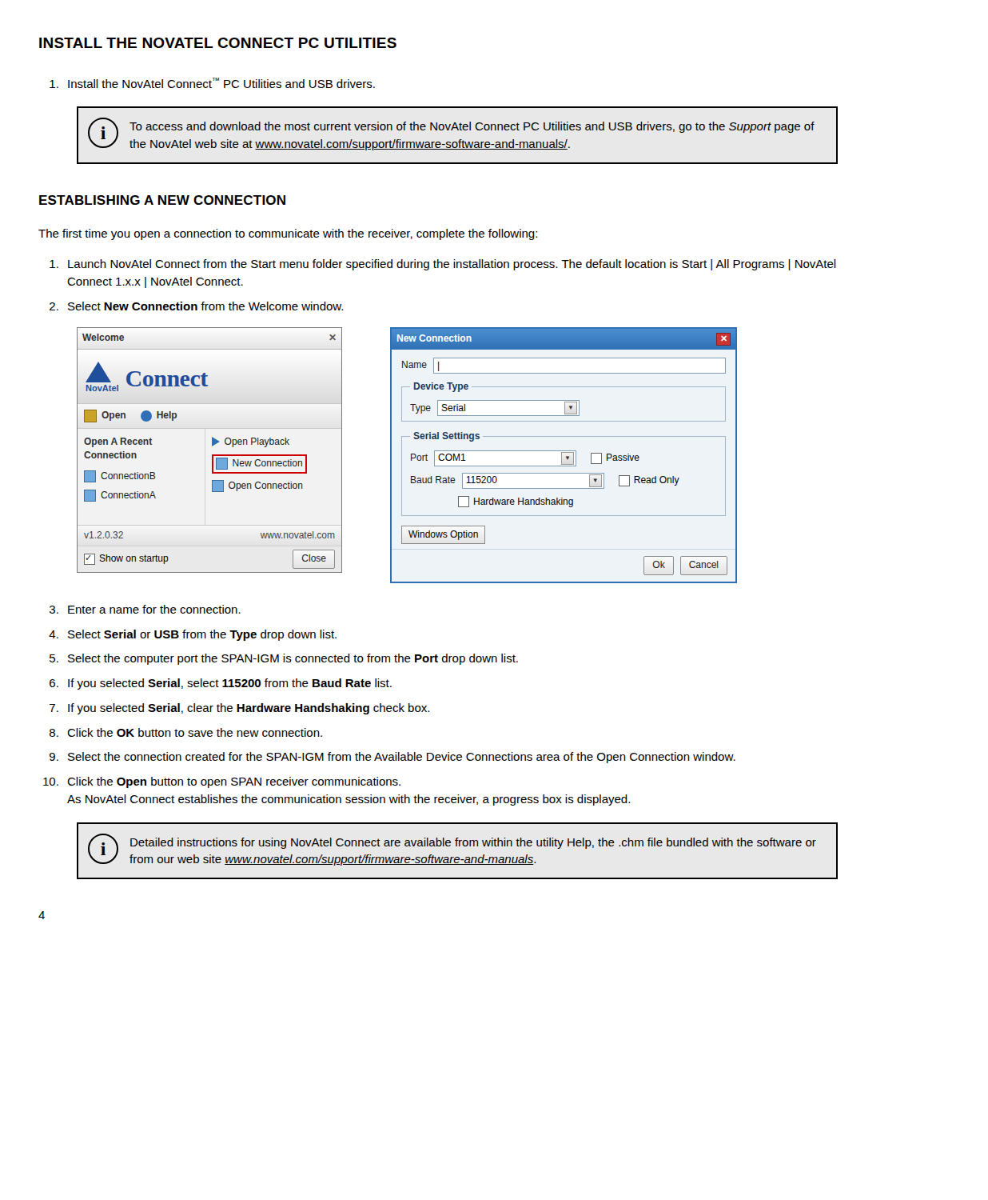INSTALL THE NOVATEL CONNECT PC UTILITIES
Install the NovAtel Connect™ PC Utilities and USB drivers.
i
To access and download the most current version of the NovAtel Connect PC Utilities and USB drivers, go to the Support page of the NovAtel web site at www.novatel.com/support/firmware-software-and-manuals/.
ESTABLISHING A NEW CONNECTION
The first time you open a connection to communicate with the receiver, complete the following:
Launch NovAtel Connect from the Start menu folder specified during the installation process. The default location is Start | All Programs | NovAtel Connect 1.x.x | NovAtel Connect.
Select New Connection from the Welcome window.
Welcome✕
NovAtel
Connect
Open Help
Open A Recent Connection
ConnectionB
ConnectionA
Open Playback
New Connection
Open Connection
v1.2.0.32 www.novatel.com
Show on startup Close
New Connection✕
Name |
Device Type
Type Serial▼
Serial Settings
Port COM1▼ Passive
Baud Rate 115200▼ Read Only
Hardware Handshaking
Windows Option
Ok Cancel
Enter a name for the connection.
Select Serial or USB from the Type drop down list.
Select the computer port the SPAN-IGM is connected to from the Port drop down list.
If you selected Serial, select 115200 from the Baud Rate list.
If you selected Serial, clear the Hardware Handshaking check box.
Click the OK button to save the new connection.
Select the connection created for the SPAN-IGM from the Available Device Connections area of the Open Connection window.
Click the Open button to open SPAN receiver communications.
As NovAtel Connect establishes the communication session with the receiver, a progress box is displayed.
i
Detailed instructions for using NovAtel Connect are available from within the utility Help, the .chm file bundled with the software or from our web site www.novatel.com/support/firmware-software-and-manuals.
4